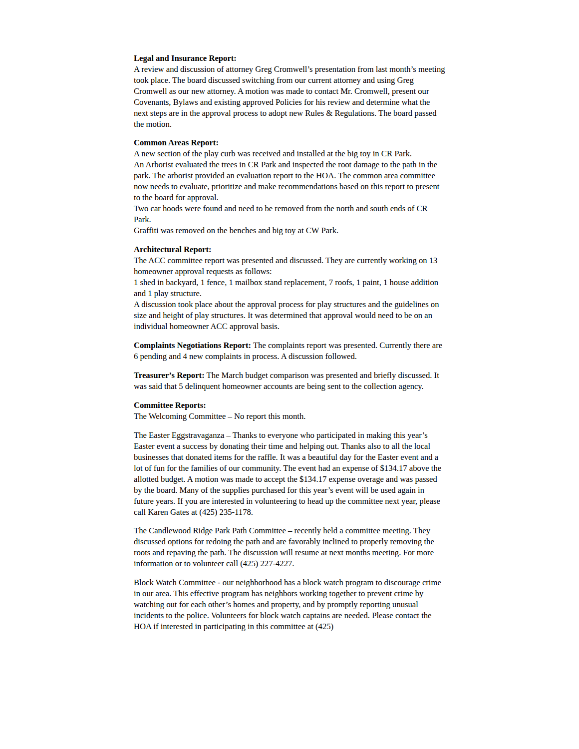Legal and Insurance Report:
A review and discussion of attorney Greg Cromwell’s presentation from last month’s meeting took place. The board discussed switching from our current attorney and using Greg Cromwell as our new attorney. A motion was made to contact Mr. Cromwell, present our Covenants, Bylaws and existing approved Policies for his review and determine what the next steps are in the approval process to adopt new Rules & Regulations. The board passed the motion.
Common Areas Report:
A new section of the play curb was received and installed at the big toy in CR Park.
An Arborist evaluated the trees in CR Park and inspected the root damage to the path in the park. The arborist provided an evaluation report to the HOA. The common area committee now needs to evaluate, prioritize and make recommendations based on this report to present to the board for approval.
Two car hoods were found and need to be removed from the north and south ends of CR Park.
Graffiti was removed on the benches and big toy at CW Park.
Architectural Report:
The ACC committee report was presented and discussed. They are currently working on 13 homeowner approval requests as follows:
1 shed in backyard, 1 fence, 1 mailbox stand replacement, 7 roofs, 1 paint, 1 house addition and 1 play structure.
A discussion took place about the approval process for play structures and the guidelines on size and height of play structures. It was determined that approval would need to be on an individual homeowner ACC approval basis.
Complaints Negotiations Report: The complaints report was presented. Currently there are 6 pending and 4 new complaints in process. A discussion followed.
Treasurer’s Report: The March budget comparison was presented and briefly discussed. It was said that 5 delinquent homeowner accounts are being sent to the collection agency.
Committee Reports:
The Welcoming Committee – No report this month.
The Easter Eggstravaganza – Thanks to everyone who participated in making this year’s Easter event a success by donating their time and helping out. Thanks also to all the local businesses that donated items for the raffle. It was a beautiful day for the Easter event and a lot of fun for the families of our community. The event had an expense of $134.17 above the allotted budget. A motion was made to accept the $134.17 expense overage and was passed by the board. Many of the supplies purchased for this year’s event will be used again in future years. If you are interested in volunteering to head up the committee next year, please call Karen Gates at (425) 235-1178.
The Candlewood Ridge Park Path Committee – recently held a committee meeting. They discussed options for redoing the path and are favorably inclined to properly removing the roots and repaving the path. The discussion will resume at next months meeting. For more information or to volunteer call (425) 227-4227.
Block Watch Committee - our neighborhood has a block watch program to discourage crime in our area. This effective program has neighbors working together to prevent crime by watching out for each other’s homes and property, and by promptly reporting unusual incidents to the police. Volunteers for block watch captains are needed. Please contact the HOA if interested in participating in this committee at (425)